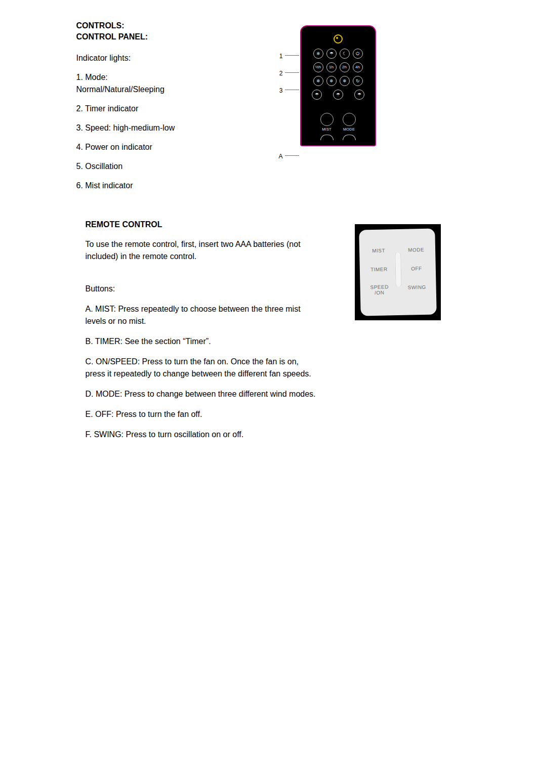CONTROLS:
CONTROL PANEL:
Indicator lights:
1. Mode:
Normal/Natural/Sleeping
2. Timer indicator
3. Speed: high-medium-low
4. Power on indicator
5. Oscillation
6. Mist indicator
1 2 3 A
❄
☂
☾
⏻
½h
1h
2h
4h
❄
❄
❄
↻
☂
☂
☂
MIST
MODE
REMOTE CONTROL
To use the remote control, first, insert two AAA batteries (not included) in the remote control.
Buttons:
A. MIST: Press repeatedly to choose between the three mist levels or no mist.
B. TIMER: See the section “Timer”.
C. ON/SPEED: Press to turn the fan on. Once the fan is on, press it repeatedly to change between the different fan speeds.
D. MODE: Press to change between three different wind modes.
E. OFF: Press to turn the fan off.
F. SWING: Press to turn oscillation on or off.
MIST MODE TIMER OFF SPEED
/ON SWING